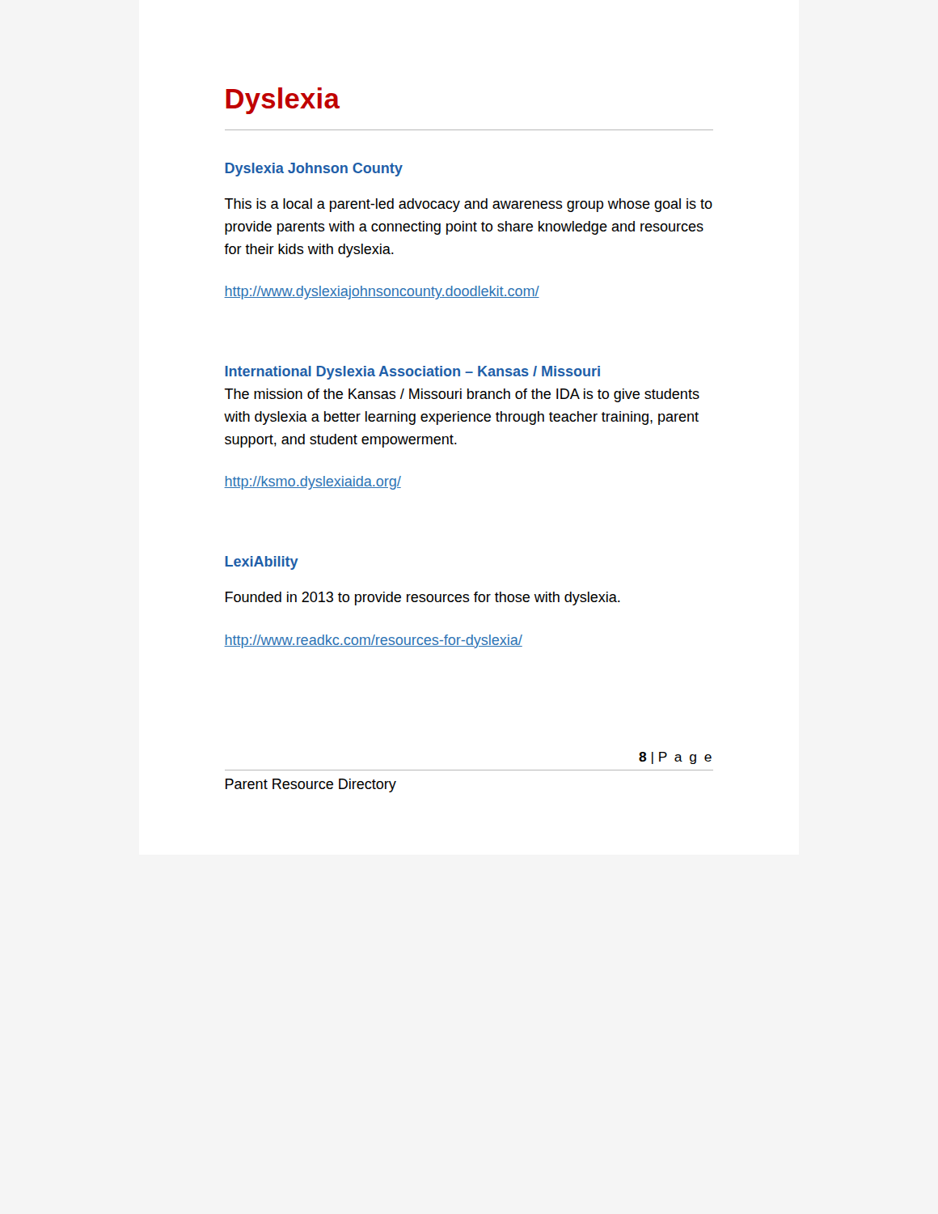Dyslexia
Dyslexia Johnson County
This is a local a parent-led advocacy and awareness group whose goal is to provide parents with a connecting point to share knowledge and resources for their kids with dyslexia.
http://www.dyslexiajohnsoncounty.doodlekit.com/
International Dyslexia Association – Kansas / Missouri
The mission of the Kansas / Missouri branch of the IDA is to give students with dyslexia a better learning experience through teacher training, parent support, and student empowerment.
http://ksmo.dyslexiaida.org/
LexiAbility
Founded in 2013 to provide resources for those with dyslexia.
http://www.readkc.com/resources-for-dyslexia/
8 | P a g e
Parent Resource Directory